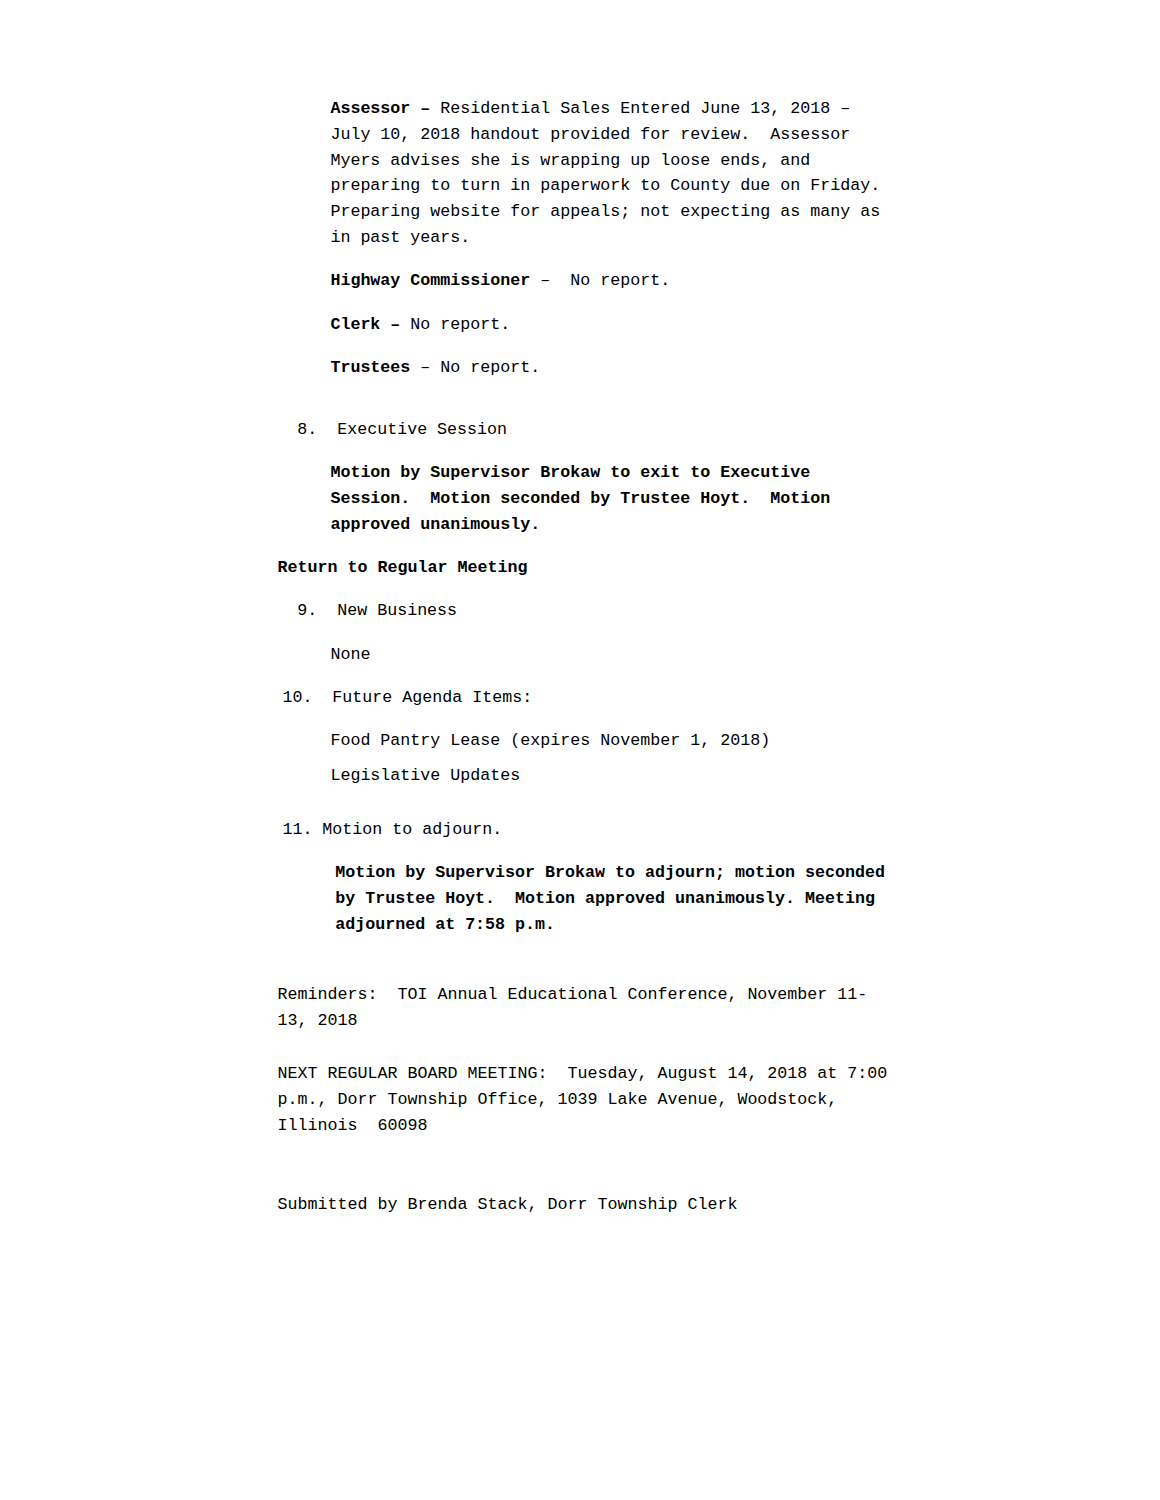Assessor – Residential Sales Entered June 13, 2018 – July 10, 2018 handout provided for review. Assessor Myers advises she is wrapping up loose ends, and preparing to turn in paperwork to County due on Friday. Preparing website for appeals; not expecting as many as in past years.
Highway Commissioner – No report.
Clerk – No report.
Trustees – No report.
8. Executive Session
Motion by Supervisor Brokaw to exit to Executive Session. Motion seconded by Trustee Hoyt. Motion approved unanimously.
Return to Regular Meeting
9. New Business
None
10. Future Agenda Items:
Food Pantry Lease (expires November 1, 2018)
Legislative Updates
11. Motion to adjourn.
Motion by Supervisor Brokaw to adjourn; motion seconded by Trustee Hoyt. Motion approved unanimously. Meeting adjourned at 7:58 p.m.
Reminders: TOI Annual Educational Conference, November 11-13, 2018
NEXT REGULAR BOARD MEETING: Tuesday, August 14, 2018 at 7:00 p.m., Dorr Township Office, 1039 Lake Avenue, Woodstock, Illinois 60098
Submitted by Brenda Stack, Dorr Township Clerk